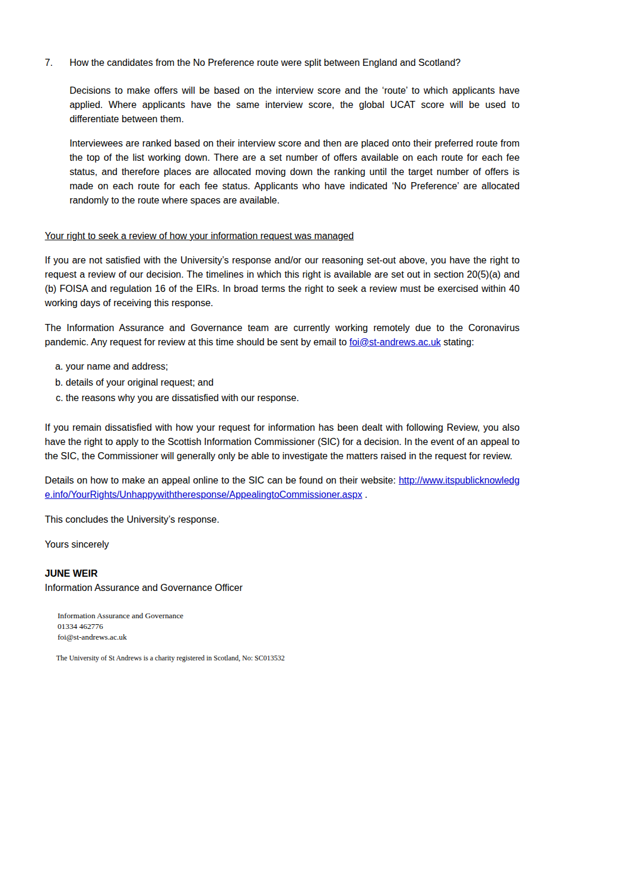7.
How the candidates from the No Preference route were split between England and Scotland?
Decisions to make offers will be based on the interview score and the ‘route’ to which applicants have applied. Where applicants have the same interview score, the global UCAT score will be used to differentiate between them.
Interviewees are ranked based on their interview score and then are placed onto their preferred route from the top of the list working down. There are a set number of offers available on each route for each fee status, and therefore places are allocated moving down the ranking until the target number of offers is made on each route for each fee status. Applicants who have indicated ‘No Preference’ are allocated randomly to the route where spaces are available.
Your right to seek a review of how your information request was managed
If you are not satisfied with the University’s response and/or our reasoning set-out above, you have the right to request a review of our decision. The timelines in which this right is available are set out in section 20(5)(a) and (b) FOISA and regulation 16 of the EIRs. In broad terms the right to seek a review must be exercised within 40 working days of receiving this response.
The Information Assurance and Governance team are currently working remotely due to the Coronavirus pandemic. Any request for review at this time should be sent by email to foi@st-andrews.ac.uk stating:
your name and address;
details of your original request; and
the reasons why you are dissatisfied with our response.
If you remain dissatisfied with how your request for information has been dealt with following Review, you also have the right to apply to the Scottish Information Commissioner (SIC) for a decision. In the event of an appeal to the SIC, the Commissioner will generally only be able to investigate the matters raised in the request for review.
Details on how to make an appeal online to the SIC can be found on their website: http://www.itspublicknowledge.info/YourRights/Unhappywiththeresponse/AppealingtoCommissioner.aspx .
This concludes the University’s response.
Yours sincerely
JUNE WEIR
Information Assurance and Governance Officer
Information Assurance and Governance
01334 462776
foi@st-andrews.ac.uk
The University of St Andrews is a charity registered in Scotland, No: SC013532